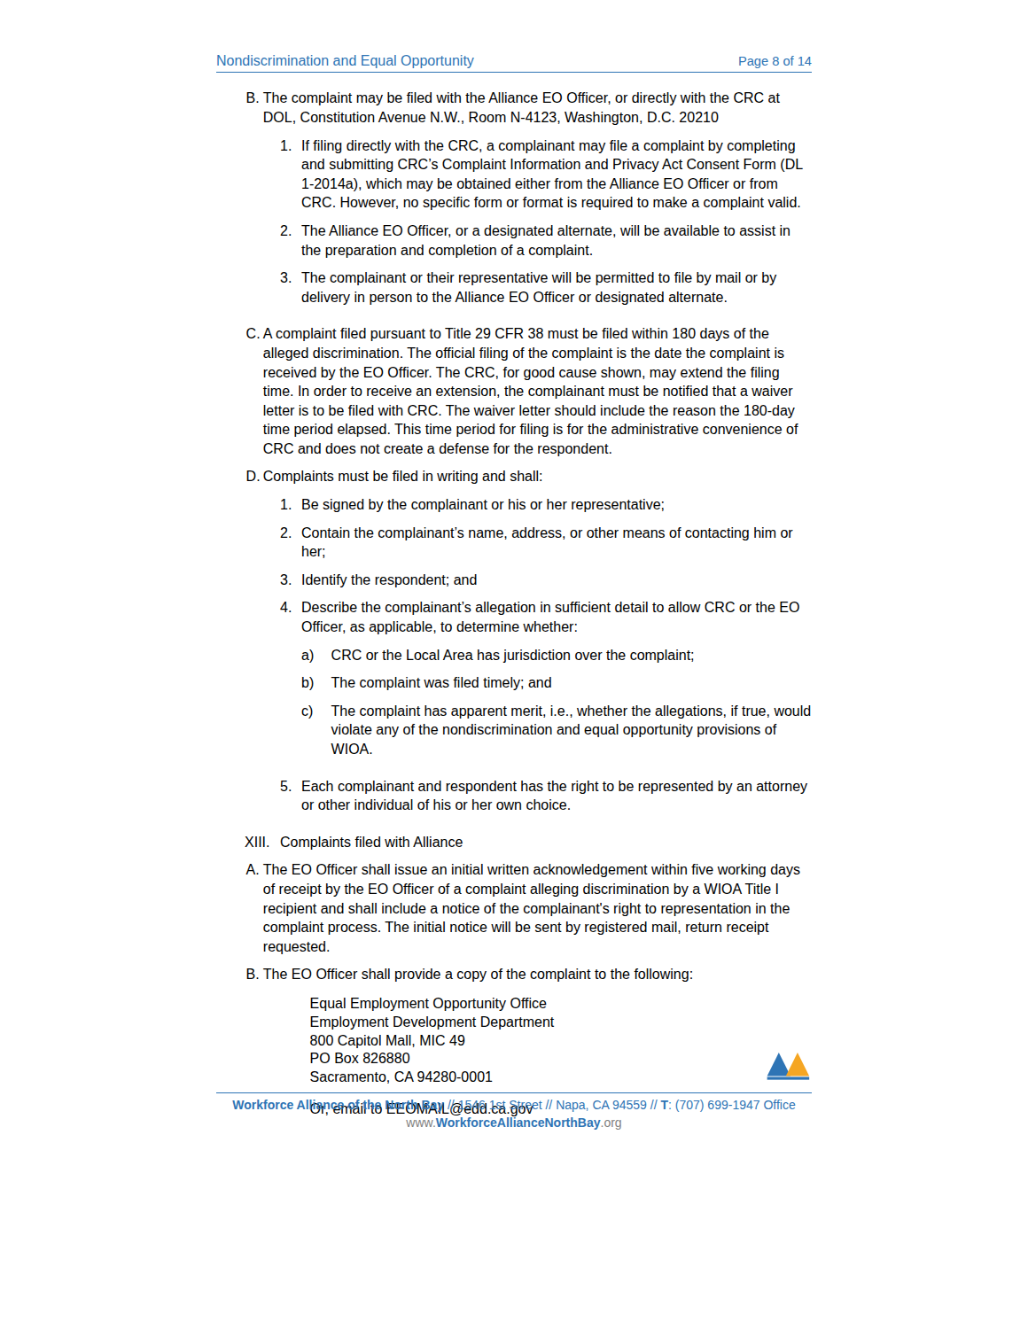Nondiscrimination and Equal Opportunity
Page 8 of 14
B.
The complaint may be filed with the Alliance EO Officer, or directly with the CRC at DOL, Constitution Avenue N.W., Room N-4123, Washington, D.C. 20210
1.
If filing directly with the CRC, a complainant may file a complaint by completing and submitting CRC’s Complaint Information and Privacy Act Consent Form (DL 1-2014a), which may be obtained either from the Alliance EO Officer or from CRC. However, no specific form or format is required to make a complaint valid.
2.
The Alliance EO Officer, or a designated alternate, will be available to assist in the preparation and completion of a complaint.
3.
The complainant or their representative will be permitted to file by mail or by delivery in person to the Alliance EO Officer or designated alternate.
C.
A complaint filed pursuant to Title 29 CFR 38 must be filed within 180 days of the alleged discrimination. The official filing of the complaint is the date the complaint is received by the EO Officer. The CRC, for good cause shown, may extend the filing time. In order to receive an extension, the complainant must be notified that a waiver letter is to be filed with CRC. The waiver letter should include the reason the 180-day time period elapsed. This time period for filing is for the administrative convenience of CRC and does not create a defense for the respondent.
D.
Complaints must be filed in writing and shall:
1.
Be signed by the complainant or his or her representative;
2.
Contain the complainant’s name, address, or other means of contacting him or her;
3.
Identify the respondent; and
4.
Describe the complainant’s allegation in sufficient detail to allow CRC or the EO Officer, as applicable, to determine whether:
a)
CRC or the Local Area has jurisdiction over the complaint;
b)
The complaint was filed timely; and
c)
The complaint has apparent merit, i.e., whether the allegations, if true, would violate any of the nondiscrimination and equal opportunity provisions of WIOA.
5.
Each complainant and respondent has the right to be represented by an attorney or other individual of his or her own choice.
XIII.
Complaints filed with Alliance
A.
The EO Officer shall issue an initial written acknowledgement within five working days of receipt by the EO Officer of a complaint alleging discrimination by a WIOA Title I recipient and shall include a notice of the complainant's right to representation in the complaint process. The initial notice will be sent by registered mail, return receipt requested.
B.
The EO Officer shall provide a copy of the complaint to the following:
Equal Employment Opportunity Office
Employment Development Department
800 Capitol Mall, MIC 49
PO Box 826880
Sacramento, CA 94280-0001
Or, email to EEOMAIL@edd.ca.gov
Workforce Alliance of the North Bay // 1546 1st Street // Napa, CA 94559 // T: (707) 699-1947 Office
www.WorkforceAllianceNorthBay.org